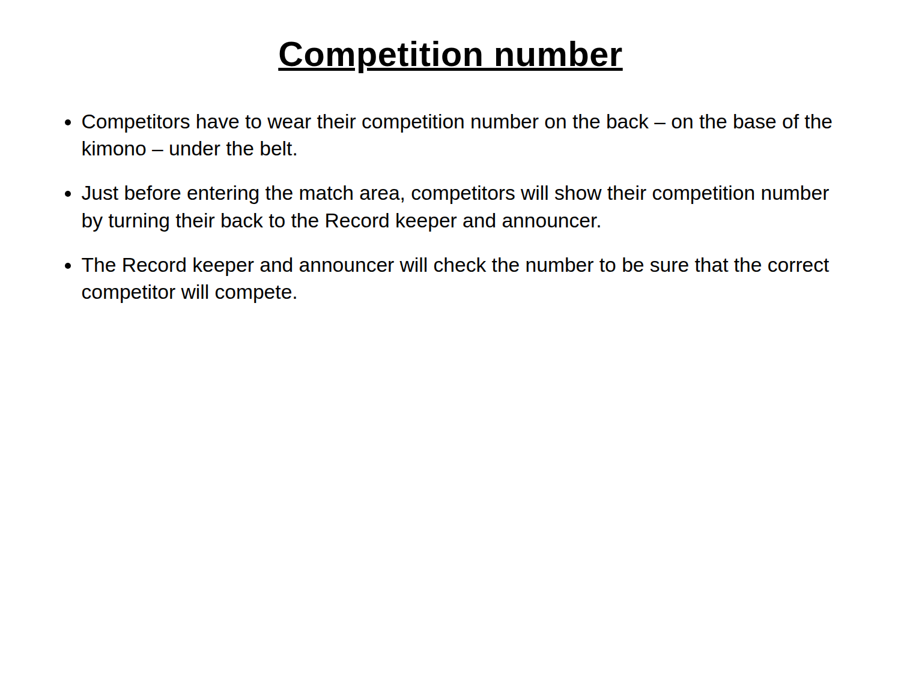Competition number
Competitors have to wear their competition number on the back – on the base of the kimono – under the belt.
Just before entering the match area, competitors will show their competition number by turning their back to the Record keeper and announcer.
The Record keeper and announcer will check the number to be sure that the correct competitor will compete.